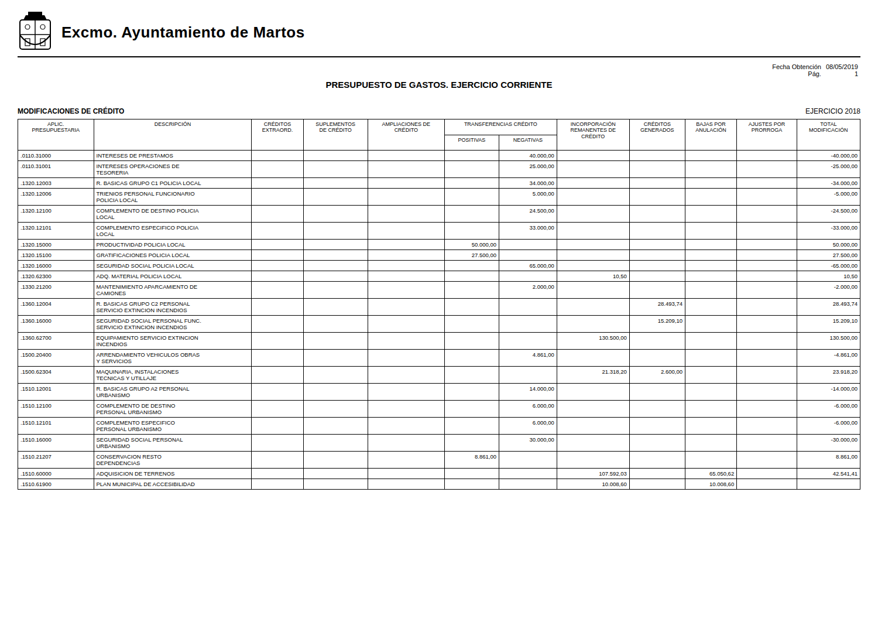Excmo. Ayuntamiento de Martos
| Fecha Obtención | 08/05/2019 |
| Pág. | 1 |
PRESUPUESTO DE GASTOS. EJERCICIO CORRIENTE
MODIFICACIONES DE CRÉDITO
EJERCICIO 2018
| APLIC. PRESUPUESTARIA | DESCRIPCIÓN | CRÉDITOS EXTRAORD. | SUPLEMENTOS DE CRÉDITO | AMPLIACIONES DE CRÉDITO | TRANSFERENCIAS CRÉDITO | INCORPORACIÓN REMANENTES DE CRÉDITO | CRÉDITOS GENERADOS | BAJAS POR ANULACIÓN | AJUSTES POR PRORROGA | TOTAL MODIFICACIÓN |
| --- | --- | --- | --- | --- | --- | --- | --- | --- | --- | --- |
| POSITIVAS | NEGATIVAS |
| .0110.31000 | INTERESES DE PRESTAMOS | | | | | 40.000,00 | | | | | -40.000,00 |
| .0110.31001 | INTERESES OPERACIONES DE TESORERIA | | | | | 25.000,00 | | | | | -25.000,00 |
| .1320.12003 | R. BASICAS GRUPO C1 POLICIA LOCAL | | | | | 34.000,00 | | | | | -34.000,00 |
| .1320.12006 | TRIENIOS PERSONAL FUNCIONARIO POLICIA LOCAL | | | | | 5.000,00 | | | | | -5.000,00 |
| .1320.12100 | COMPLEMENTO DE DESTINO POLICIA LOCAL | | | | | 24.500,00 | | | | | -24.500,00 |
| .1320.12101 | COMPLEMENTO ESPECIFICO POLICIA LOCAL | | | | | 33.000,00 | | | | | -33.000,00 |
| .1320.15000 | PRODUCTIVIDAD POLICIA LOCAL | | | | 50.000,00 | | | | | | 50.000,00 |
| .1320.15100 | GRATIFICACIONES POLICIA LOCAL | | | | 27.500,00 | | | | | | 27.500,00 |
| .1320.16000 | SEGURIDAD SOCIAL POLICIA LOCAL | | | | | 65.000,00 | | | | | -65.000,00 |
| .1320.62300 | ADQ. MATERIAL POLICIA LOCAL | | | | | | 10,50 | | | | 10,50 |
| .1330.21200 | MANTENIMIENTO APARCAMIENTO DE CAMIONES | | | | | 2.000,00 | | | | | -2.000,00 |
| .1360.12004 | R. BASICAS GRUPO C2 PERSONAL SERVICIO EXTINCION INCENDIOS | | | | | | | 28.493,74 | | | 28.493,74 |
| .1360.16000 | SEGURIDAD SOCIAL PERSONAL FUNC. SERVICIO EXTINCION INCENDIOS | | | | | | | 15.209,10 | | | 15.209,10 |
| .1360.62700 | EQUIPAMIENTO SERVICIO EXTINCION INCENDIOS | | | | | | 130.500,00 | | | | 130.500,00 |
| .1500.20400 | ARRENDAMIENTO VEHICULOS OBRAS Y SERVICIOS | | | | | 4.861,00 | | | | | -4.861,00 |
| .1500.62304 | MAQUINARIA, INSTALACIONES TECNICAS Y UTILLAJE | | | | | | 21.318,20 | 2.600,00 | | | 23.918,20 |
| .1510.12001 | R. BASICAS GRUPO A2 PERSONAL URBANISMO | | | | | 14.000,00 | | | | | -14.000,00 |
| .1510.12100 | COMPLEMENTO DE DESTINO PERSONAL URBANISMO | | | | | 6.000,00 | | | | | -6.000,00 |
| .1510.12101 | COMPLEMENTO ESPECIFICO PERSONAL URBANISMO | | | | | 6.000,00 | | | | | -6.000,00 |
| .1510.16000 | SEGURIDAD SOCIAL PERSONAL URBANISMO | | | | | 30.000,00 | | | | | -30.000,00 |
| .1510.21207 | CONSERVACION RESTO DEPENDENCIAS | | | | 8.861,00 | | | | | | 8.861,00 |
| .1510.60000 | ADQUISICION DE TERRENOS | | | | | | 107.592,03 | | 65.050,62 | | 42.541,41 |
| .1510.61900 | PLAN MUNICIPAL DE ACCESIBILIDAD | | | | | | 10.008,60 | | 10.008,60 | | |